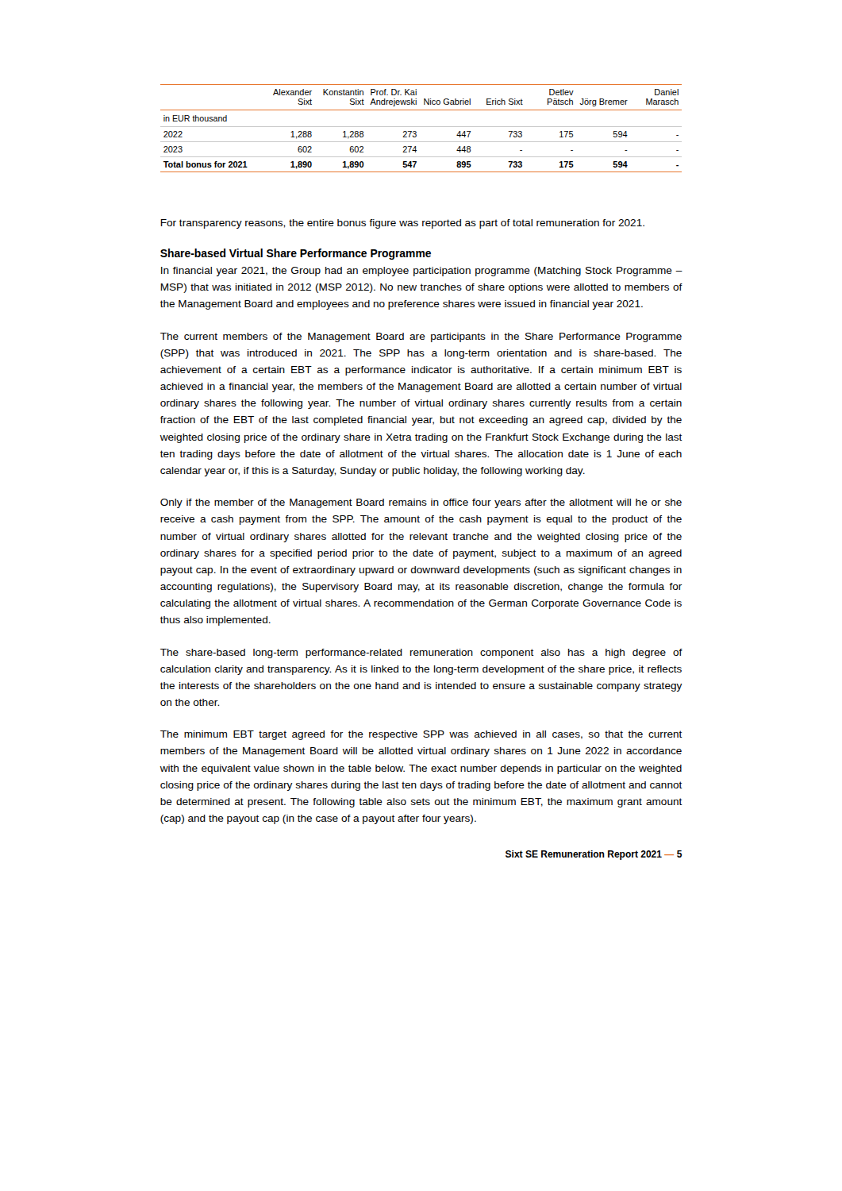| | Alexander Sixt | Konstantin Sixt | Prof. Dr. Kai Andrejewski | Nico Gabriel | Erich Sixt | Detlev Pätsch | Jörg Bremer | Daniel Marasch |
| --- | --- | --- | --- | --- | --- | --- | --- | --- |
| in EUR thousand | | | | | | | | |
| 2022 | 1,288 | 1,288 | 273 | 447 | 733 | 175 | 594 | - |
| 2023 | 602 | 602 | 274 | 448 | - | - | - | - |
| Total bonus for 2021 | 1,890 | 1,890 | 547 | 895 | 733 | 175 | 594 | - |
For transparency reasons, the entire bonus figure was reported as part of total remuneration for 2021.
Share-based Virtual Share Performance Programme
In financial year 2021, the Group had an employee participation programme (Matching Stock Programme – MSP) that was initiated in 2012 (MSP 2012). No new tranches of share options were allotted to members of the Management Board and employees and no preference shares were issued in financial year 2021.
The current members of the Management Board are participants in the Share Performance Programme (SPP) that was introduced in 2021. The SPP has a long-term orientation and is share-based. The achievement of a certain EBT as a performance indicator is authoritative. If a certain minimum EBT is achieved in a financial year, the members of the Management Board are allotted a certain number of virtual ordinary shares the following year. The number of virtual ordinary shares currently results from a certain fraction of the EBT of the last completed financial year, but not exceeding an agreed cap, divided by the weighted closing price of the ordinary share in Xetra trading on the Frankfurt Stock Exchange during the last ten trading days before the date of allotment of the virtual shares. The allocation date is 1 June of each calendar year or, if this is a Saturday, Sunday or public holiday, the following working day.
Only if the member of the Management Board remains in office four years after the allotment will he or she receive a cash payment from the SPP. The amount of the cash payment is equal to the product of the number of virtual ordinary shares allotted for the relevant tranche and the weighted closing price of the ordinary shares for a specified period prior to the date of payment, subject to a maximum of an agreed payout cap. In the event of extraordinary upward or downward developments (such as significant changes in accounting regulations), the Supervisory Board may, at its reasonable discretion, change the formula for calculating the allotment of virtual shares. A recommendation of the German Corporate Governance Code is thus also implemented.
The share-based long-term performance-related remuneration component also has a high degree of calculation clarity and transparency. As it is linked to the long-term development of the share price, it reflects the interests of the shareholders on the one hand and is intended to ensure a sustainable company strategy on the other.
The minimum EBT target agreed for the respective SPP was achieved in all cases, so that the current members of the Management Board will be allotted virtual ordinary shares on 1 June 2022 in accordance with the equivalent value shown in the table below. The exact number depends in particular on the weighted closing price of the ordinary shares during the last ten days of trading before the date of allotment and cannot be determined at present. The following table also sets out the minimum EBT, the maximum grant amount (cap) and the payout cap (in the case of a payout after four years).
Sixt SE Remuneration Report 2021 — 5